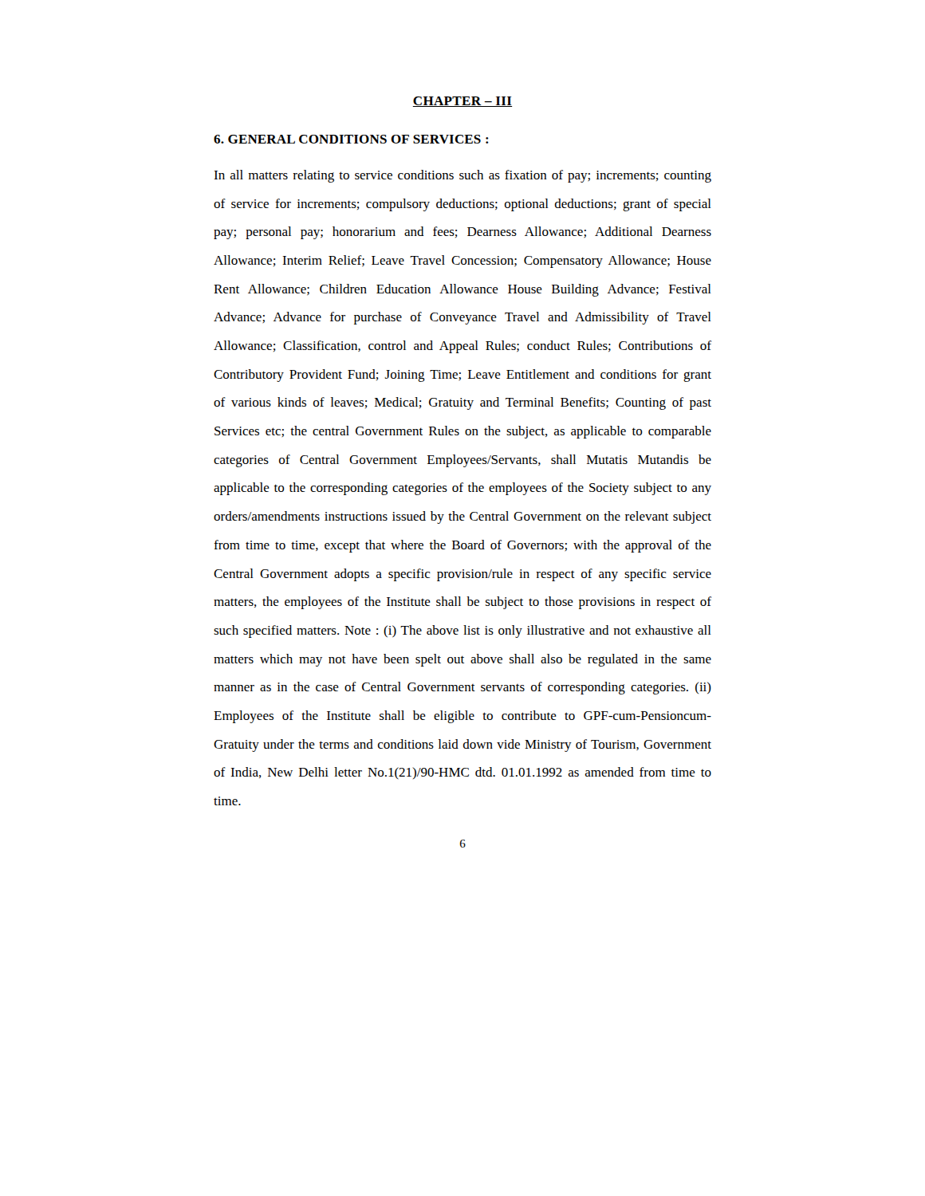CHAPTER – III
6. GENERAL CONDITIONS OF SERVICES :
In all matters relating to service conditions such as fixation of pay; increments; counting of service for increments; compulsory deductions; optional deductions; grant of special pay; personal pay; honorarium and fees; Dearness Allowance; Additional Dearness Allowance; Interim Relief; Leave Travel Concession; Compensatory Allowance; House Rent Allowance; Children Education Allowance House Building Advance; Festival Advance; Advance for purchase of Conveyance Travel and Admissibility of Travel Allowance; Classification, control and Appeal Rules; conduct Rules; Contributions of Contributory Provident Fund; Joining Time; Leave Entitlement and conditions for grant of various kinds of leaves; Medical; Gratuity and Terminal Benefits; Counting of past Services etc; the central Government Rules on the subject, as applicable to comparable categories of Central Government Employees/Servants, shall Mutatis Mutandis be applicable to the corresponding categories of the employees of the Society subject to any orders/amendments instructions issued by the Central Government on the relevant subject from time to time, except that where the Board of Governors; with the approval of the Central Government adopts a specific provision/rule in respect of any specific service matters, the employees of the Institute shall be subject to those provisions in respect of such specified matters. Note : (i) The above list is only illustrative and not exhaustive all matters which may not have been spelt out above shall also be regulated in the same manner as in the case of Central Government servants of corresponding categories. (ii) Employees of the Institute shall be eligible to contribute to GPF-cum-Pensioncum-Gratuity under the terms and conditions laid down vide Ministry of Tourism, Government of India, New Delhi letter No.1(21)/90-HMC dtd. 01.01.1992 as amended from time to time.
6